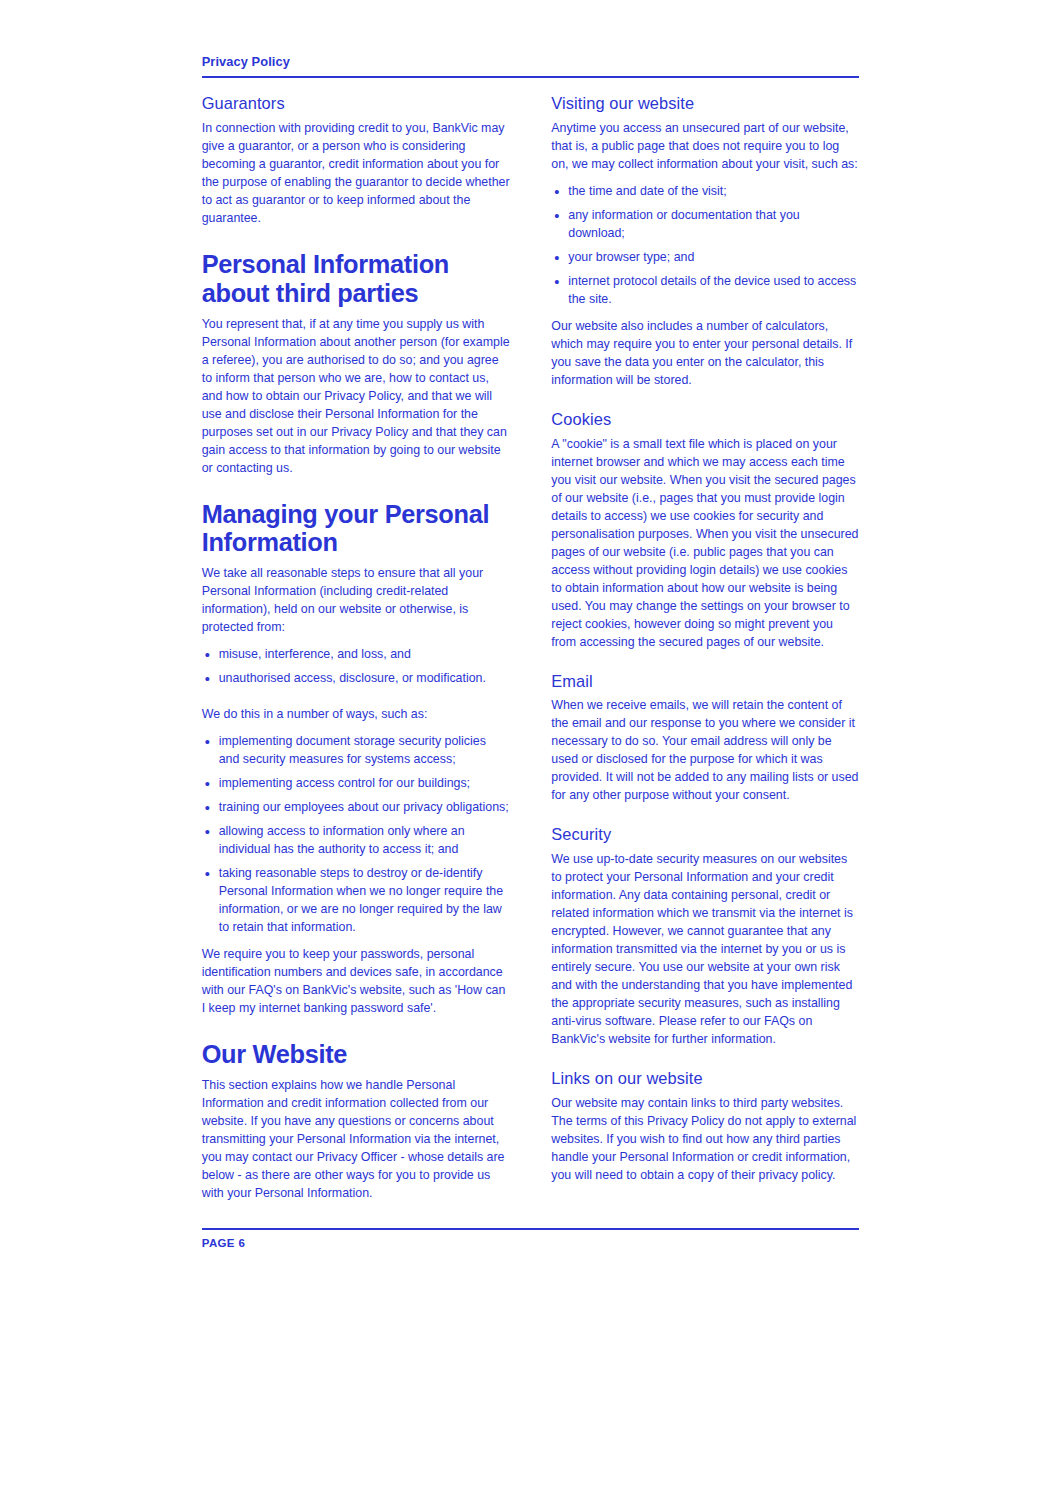Privacy Policy
Guarantors
In connection with providing credit to you, BankVic may give a guarantor, or a person who is considering becoming a guarantor, credit information about you for the purpose of enabling the guarantor to decide whether to act as guarantor or to keep informed about the guarantee.
Personal Information about third parties
You represent that, if at any time you supply us with Personal Information about another person (for example a referee), you are authorised to do so; and you agree to inform that person who we are, how to contact us, and how to obtain our Privacy Policy, and that we will use and disclose their Personal Information for the purposes set out in our Privacy Policy and that they can gain access to that information by going to our website or contacting us.
Managing your Personal Information
We take all reasonable steps to ensure that all your Personal Information (including credit-related information), held on our website or otherwise, is protected from:
misuse, interference, and loss, and
unauthorised access, disclosure, or modification.
We do this in a number of ways, such as:
implementing document storage security policies and security measures for systems access;
implementing access control for our buildings;
training our employees about our privacy obligations;
allowing access to information only where an individual has the authority to access it; and
taking reasonable steps to destroy or de-identify Personal Information when we no longer require the information, or we are no longer required by the law to retain that information.
We require you to keep your passwords, personal identification numbers and devices safe, in accordance with our FAQ's on BankVic's website, such as 'How can I keep my internet banking password safe'.
Our Website
This section explains how we handle Personal Information and credit information collected from our website. If you have any questions or concerns about transmitting your Personal Information via the internet, you may contact our Privacy Officer - whose details are below - as there are other ways for you to provide us with your Personal Information.
Visiting our website
Anytime you access an unsecured part of our website, that is, a public page that does not require you to log on, we may collect information about your visit, such as:
the time and date of the visit;
any information or documentation that you download;
your browser type; and
internet protocol details of the device used to access the site.
Our website also includes a number of calculators, which may require you to enter your personal details. If you save the data you enter on the calculator, this information will be stored.
Cookies
A "cookie" is a small text file which is placed on your internet browser and which we may access each time you visit our website. When you visit the secured pages of our website (i.e., pages that you must provide login details to access) we use cookies for security and personalisation purposes. When you visit the unsecured pages of our website (i.e. public pages that you can access without providing login details) we use cookies to obtain information about how our website is being used. You may change the settings on your browser to reject cookies, however doing so might prevent you from accessing the secured pages of our website.
Email
When we receive emails, we will retain the content of the email and our response to you where we consider it necessary to do so. Your email address will only be used or disclosed for the purpose for which it was provided. It will not be added to any mailing lists or used for any other purpose without your consent.
Security
We use up-to-date security measures on our websites to protect your Personal Information and your credit information. Any data containing personal, credit or related information which we transmit via the internet is encrypted. However, we cannot guarantee that any information transmitted via the internet by you or us is entirely secure. You use our website at your own risk and with the understanding that you have implemented the appropriate security measures, such as installing anti-virus software. Please refer to our FAQs on BankVic's website for further information.
Links on our website
Our website may contain links to third party websites. The terms of this Privacy Policy do not apply to external websites. If you wish to find out how any third parties handle your Personal Information or credit information, you will need to obtain a copy of their privacy policy.
PAGE 6